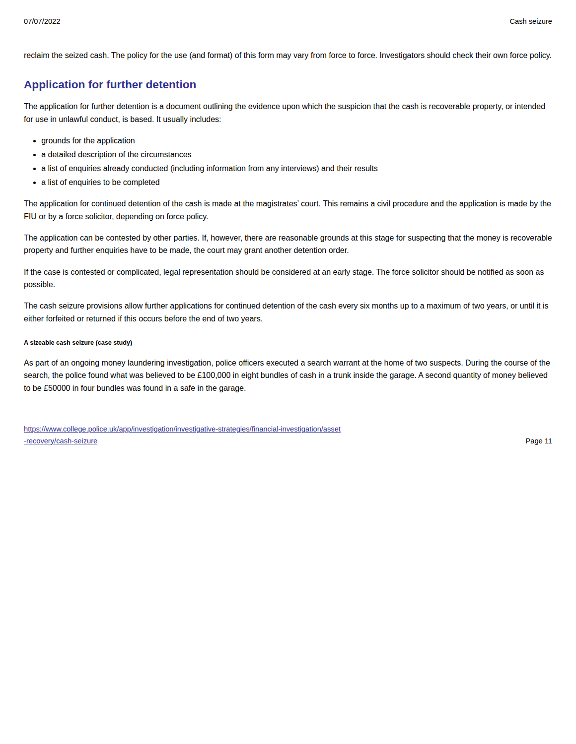07/07/2022 Cash seizure
reclaim the seized cash. The policy for the use (and format) of this form may vary from force to force. Investigators should check their own force policy.
Application for further detention
The application for further detention is a document outlining the evidence upon which the suspicion that the cash is recoverable property, or intended for use in unlawful conduct, is based. It usually includes:
grounds for the application
a detailed description of the circumstances
a list of enquiries already conducted (including information from any interviews) and their results
a list of enquiries to be completed
The application for continued detention of the cash is made at the magistrates’ court. This remains a civil procedure and the application is made by the FIU or by a force solicitor, depending on force policy.
The application can be contested by other parties. If, however, there are reasonable grounds at this stage for suspecting that the money is recoverable property and further enquiries have to be made, the court may grant another detention order.
If the case is contested or complicated, legal representation should be considered at an early stage. The force solicitor should be notified as soon as possible.
The cash seizure provisions allow further applications for continued detention of the cash every six months up to a maximum of two years, or until it is either forfeited or returned if this occurs before the end of two years.
A sizeable cash seizure (case study)
As part of an ongoing money laundering investigation, police officers executed a search warrant at the home of two suspects. During the course of the search, the police found what was believed to be £100,000 in eight bundles of cash in a trunk inside the garage. A second quantity of money believed to be £50000 in four bundles was found in a safe in the garage.
https://www.college.police.uk/app/investigation/investigative-strategies/financial-investigation/asset-recovery/cash-seizure Page 11